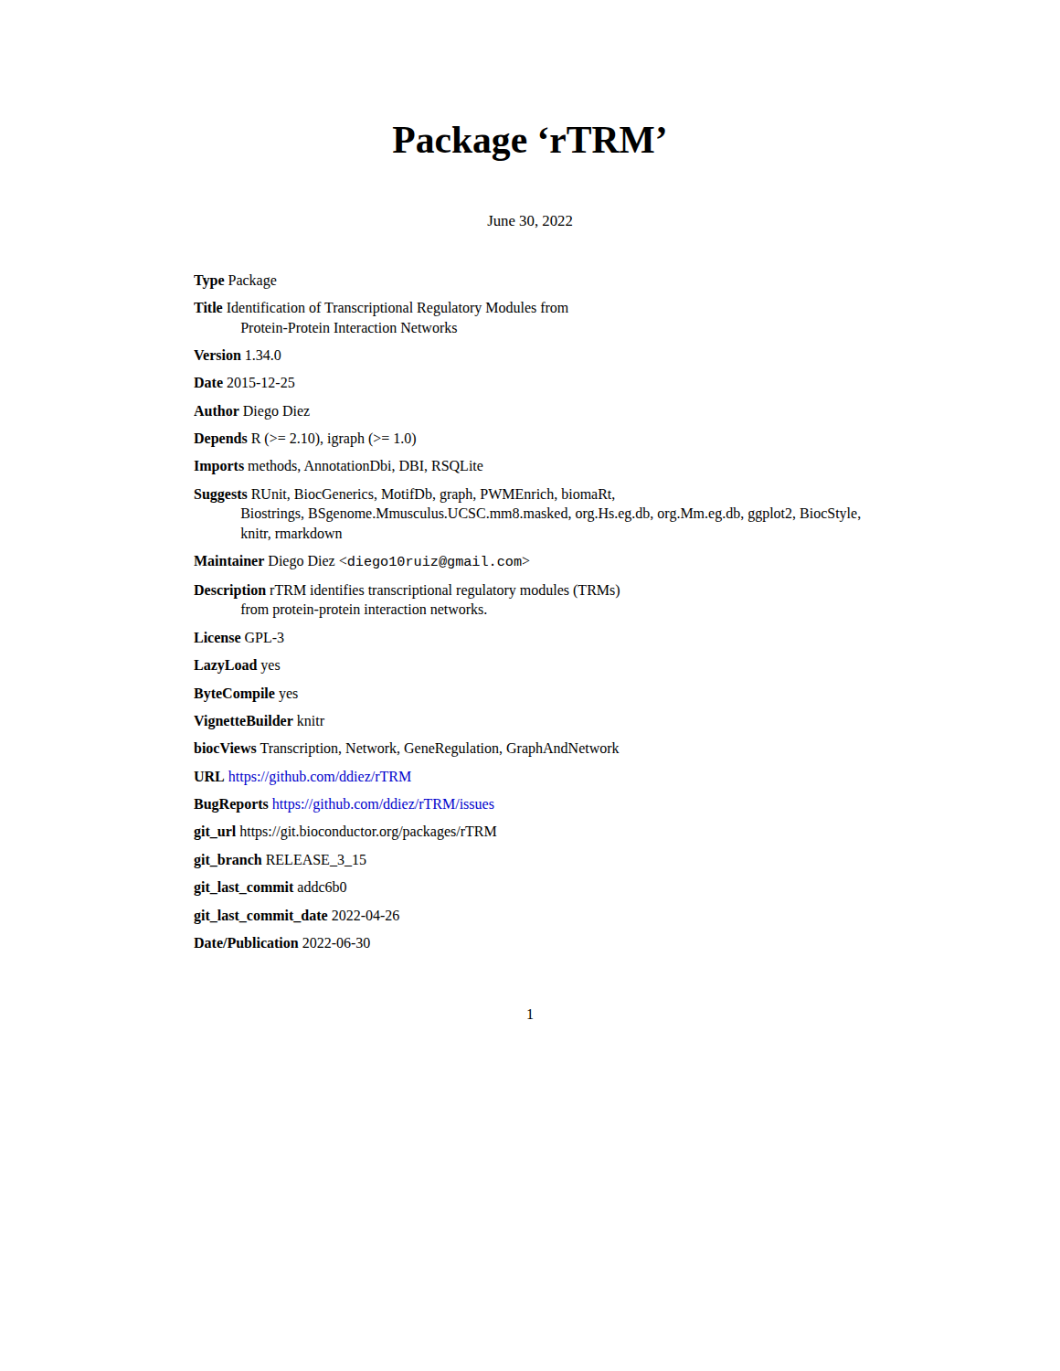Package ‘rTRM’
June 30, 2022
Type Package
Title Identification of Transcriptional Regulatory Modules from
Protein-Protein Interaction Networks
Version 1.34.0
Date 2015-12-25
Author Diego Diez
Depends R (>= 2.10), igraph (>= 1.0)
Imports methods, AnnotationDbi, DBI, RSQLite
Suggests RUnit, BiocGenerics, MotifDb, graph, PWMEnrich, biomaRt,
Biostrings, BSgenome.Mmusculus.UCSC.mm8.masked, org.Hs.eg.db, org.Mm.eg.db, ggplot2, BiocStyle, knitr, rmarkdown
Maintainer Diego Diez <diego10ruiz@gmail.com>
Description rTRM identifies transcriptional regulatory modules (TRMs)
from protein-protein interaction networks.
License GPL-3
LazyLoad yes
ByteCompile yes
VignetteBuilder knitr
biocViews Transcription, Network, GeneRegulation, GraphAndNetwork
URL https://github.com/ddiez/rTRM
BugReports https://github.com/ddiez/rTRM/issues
git_url https://git.bioconductor.org/packages/rTRM
git_branch RELEASE_3_15
git_last_commit addc6b0
git_last_commit_date 2022-04-26
Date/Publication 2022-06-30
1